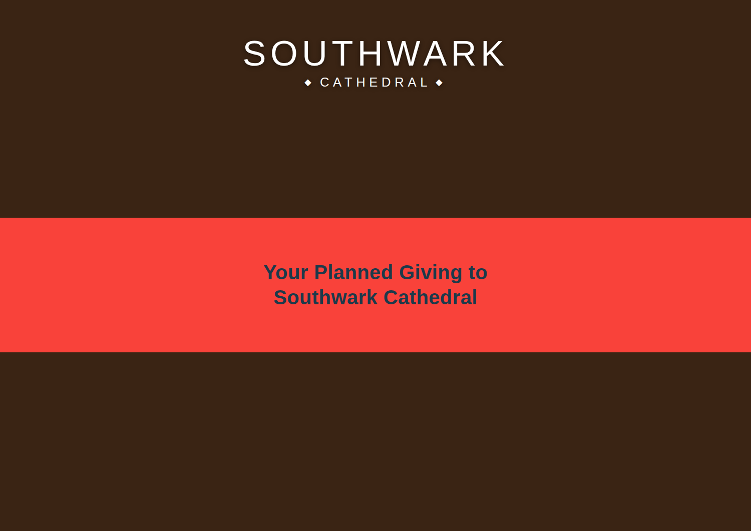Southwark
◆Cathedral◆
Your Planned Giving to
Southwark Cathedral